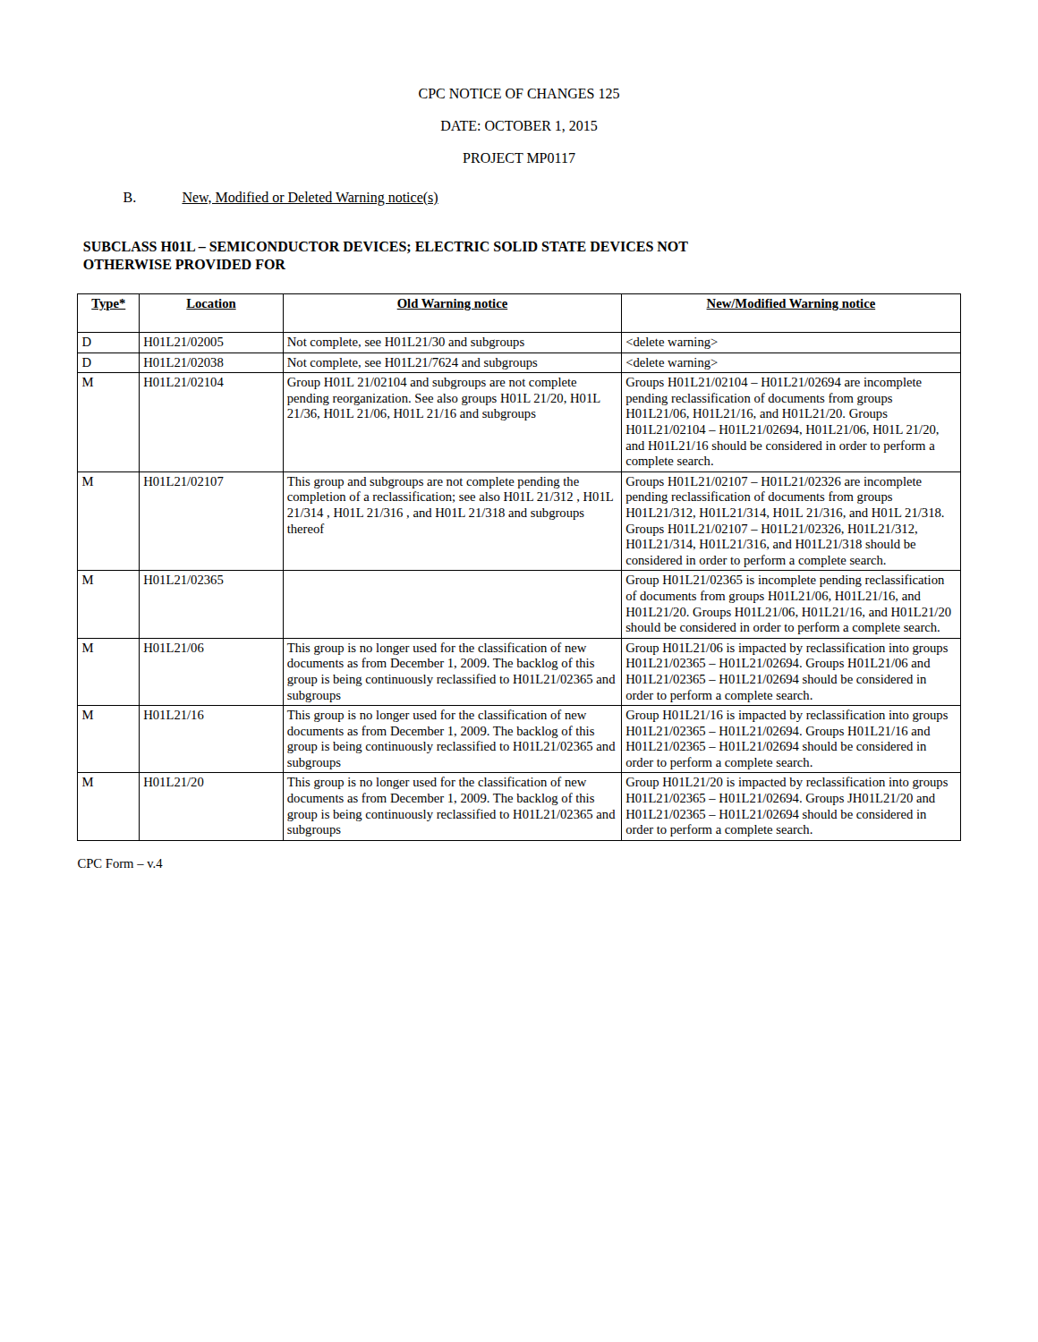CPC NOTICE OF CHANGES 125
DATE: OCTOBER 1, 2015
PROJECT MP0117
B. New, Modified or Deleted Warning notice(s)
SUBCLASS H01L – SEMICONDUCTOR DEVICES; ELECTRIC SOLID STATE DEVICES NOT
OTHERWISE PROVIDED FOR
| Type* | Location | Old Warning notice | New/Modified Warning notice |
| --- | --- | --- | --- |
| D | H01L21/02005 | Not complete, see H01L21/30 and subgroups | <delete warning> |
| D | H01L21/02038 | Not complete, see H01L21/7624 and subgroups | <delete warning> |
| M | H01L21/02104 | Group H01L 21/02104 and subgroups are not complete pending reorganization. See also groups H01L 21/20, H01L 21/36, H01L 21/06, H01L 21/16 and subgroups | Groups H01L21/02104 – H01L21/02694 are incomplete pending reclassification of documents from groups H01L21/06, H01L21/16, and H01L21/20. Groups H01L21/02104 – H01L21/02694, H01L21/06, H01L 21/20, and H01L21/16 should be considered in order to perform a complete search. |
| M | H01L21/02107 | This group and subgroups are not complete pending the completion of a reclassification; see also H01L 21/312 , H01L 21/314 , H01L 21/316 , and H01L 21/318 and subgroups thereof | Groups H01L21/02107 – H01L21/02326 are incomplete pending reclassification of documents from groups H01L21/312, H01L21/314, H01L 21/316, and H01L 21/318. Groups H01L21/02107 – H01L21/02326, H01L21/312, H01L21/314, H01L21/316, and H01L21/318 should be considered in order to perform a complete search. |
| M | H01L21/02365 | | Group H01L21/02365 is incomplete pending reclassification of documents from groups H01L21/06, H01L21/16, and H01L21/20. Groups H01L21/06, H01L21/16, and H01L21/20 should be considered in order to perform a complete search. |
| M | H01L21/06 | This group is no longer used for the classification of new documents as from December 1, 2009. The backlog of this group is being continuously reclassified to H01L21/02365 and subgroups | Group H01L21/06 is impacted by reclassification into groups H01L21/02365 – H01L21/02694. Groups H01L21/06 and H01L21/02365 – H01L21/02694 should be considered in order to perform a complete search. |
| M | H01L21/16 | This group is no longer used for the classification of new documents as from December 1, 2009. The backlog of this group is being continuously reclassified to H01L21/02365 and subgroups | Group H01L21/16 is impacted by reclassification into groups H01L21/02365 – H01L21/02694. Groups H01L21/16 and H01L21/02365 – H01L21/02694 should be considered in order to perform a complete search. |
| M | H01L21/20 | This group is no longer used for the classification of new documents as from December 1, 2009. The backlog of this group is being continuously reclassified to H01L21/02365 and subgroups | Group H01L21/20 is impacted by reclassification into groups H01L21/02365 – H01L21/02694. Groups JH01L21/20 and H01L21/02365 – H01L21/02694 should be considered in order to perform a complete search. |
CPC Form – v.4